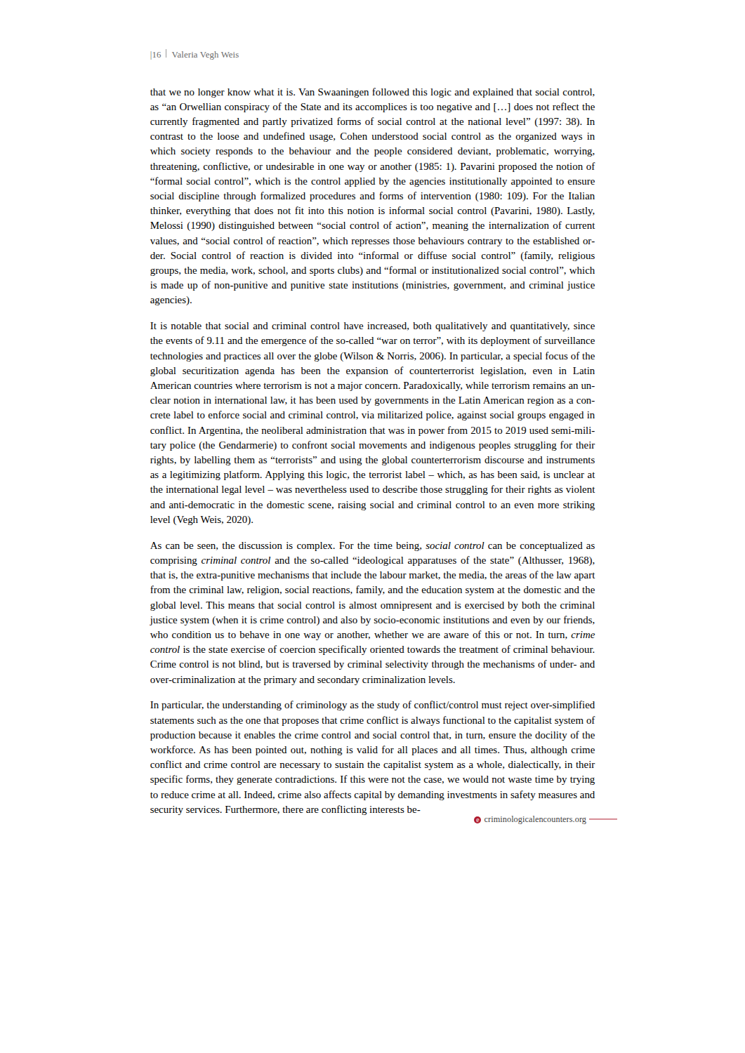|16 Valeria Vegh Weis
that we no longer know what it is. Van Swaaningen followed this logic and explained that social control, as “an Orwellian conspiracy of the State and its accomplices is too negative and […] does not reflect the currently fragmented and partly privatized forms of social control at the national level” (1997: 38). In contrast to the loose and undefined usage, Cohen understood social control as the organized ways in which society responds to the behaviour and the people considered deviant, problematic, worrying, threatening, conflictive, or undesirable in one way or another (1985: 1). Pavarini proposed the notion of “formal social control”, which is the control applied by the agencies institutionally appointed to ensure social discipline through formalized procedures and forms of intervention (1980: 109). For the Italian thinker, everything that does not fit into this notion is informal social control (Pavarini, 1980). Lastly, Melossi (1990) distinguished between “social control of action”, meaning the internalization of current values, and “social control of reaction”, which represses those behaviours contrary to the established order. Social control of reaction is divided into “informal or diffuse social control” (family, religious groups, the media, work, school, and sports clubs) and “formal or institutionalized social control”, which is made up of non-punitive and punitive state institutions (ministries, government, and criminal justice agencies).
It is notable that social and criminal control have increased, both qualitatively and quantitatively, since the events of 9.11 and the emergence of the so-called “war on terror”, with its deployment of surveillance technologies and practices all over the globe (Wilson & Norris, 2006). In particular, a special focus of the global securitization agenda has been the expansion of counterterrorist legislation, even in Latin American countries where terrorism is not a major concern. Paradoxically, while terrorism remains an unclear notion in international law, it has been used by governments in the Latin American region as a concrete label to enforce social and criminal control, via militarized police, against social groups engaged in conflict. In Argentina, the neoliberal administration that was in power from 2015 to 2019 used semi-military police (the Gendarmerie) to confront social movements and indigenous peoples struggling for their rights, by labelling them as “terrorists” and using the global counterterrorism discourse and instruments as a legitimizing platform. Applying this logic, the terrorist label – which, as has been said, is unclear at the international legal level – was nevertheless used to describe those struggling for their rights as violent and anti-democratic in the domestic scene, raising social and criminal control to an even more striking level (Vegh Weis, 2020).
As can be seen, the discussion is complex. For the time being, social control can be conceptualized as comprising criminal control and the so-called “ideological apparatuses of the state” (Althusser, 1968), that is, the extra-punitive mechanisms that include the labour market, the media, the areas of the law apart from the criminal law, religion, social reactions, family, and the education system at the domestic and the global level. This means that social control is almost omnipresent and is exercised by both the criminal justice system (when it is crime control) and also by socio-economic institutions and even by our friends, who condition us to behave in one way or another, whether we are aware of this or not. In turn, crime control is the state exercise of coercion specifically oriented towards the treatment of criminal behaviour. Crime control is not blind, but is traversed by criminal selectivity through the mechanisms of under- and over-criminalization at the primary and secondary criminalization levels.
In particular, the understanding of criminology as the study of conflict/control must reject over-simplified statements such as the one that proposes that crime conflict is always functional to the capitalist system of production because it enables the crime control and social control that, in turn, ensure the docility of the workforce. As has been pointed out, nothing is valid for all places and all times. Thus, although crime conflict and crime control are necessary to sustain the capitalist system as a whole, dialectically, in their specific forms, they generate contradictions. If this were not the case, we would not waste time by trying to reduce crime at all. Indeed, crime also affects capital by demanding investments in safety measures and security services. Furthermore, there are conflicting interests be-
ecriminologicalencounters.org